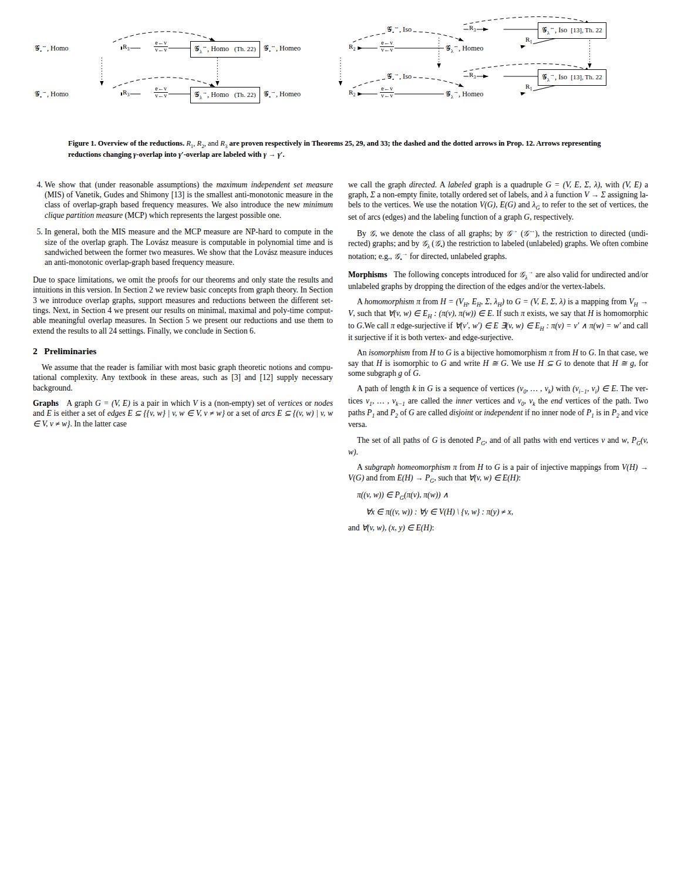𝒢•↔, Homo
R3
e←v v←v
𝒢λ↔, Homo (Th. 22)
𝒢•→, Homo
R3
e←v v←v
𝒢λ→, Homo (Th. 22)
𝒢•↔, Homeo
R2
e←v v←v
𝒢λ↔, Homeo
𝒢•→, Homeo
R2
e←v v←v
𝒢λ→, Homeo
𝒢•↔, Iso
R3
𝒢λ↔, Iso [13], Th. 22
R1
𝒢•→, Iso
R3
𝒢λ→, Iso [13], Th. 22
R1
Figure 1. Overview of the reductions. R1, R2, and R3 are proven respectively in Theorems 25, 29, and 33; the dashed and the dotted arrows in Prop. 12. Arrows representing reductions changing γ-overlap into γ′-overlap are labeled with γ → γ′.
We show that (under reasonable assumptions) the maximum independent set measure (MIS) of Vanetik, Gudes and Shimony [13] is the smallest anti-monotonic measure in the class of overlap-graph based frequency measures. We also introduce the new minimum clique partition measure (MCP) which represents the largest possible one.
In general, both the MIS measure and the MCP measure are NP-hard to compute in the size of the overlap graph. The Lovász measure is computable in polynomial time and is sandwiched between the former two measures. We show that the Lovász measure induces an anti-monotonic overlap-graph based frequency measure.
Due to space limitations, we omit the proofs for our theorems and only state the results and intuitions in this version. In Section 2 we review basic concepts from graph theory. In Section 3 we introduce overlap graphs, support measures and reductions between the different settings. Next, in Section 4 we present our results on minimal, maximal and poly-time computable meaningful overlap measures. In Section 5 we present our reductions and use them to extend the results to all 24 settings. Finally, we conclude in Section 6.
2 Preliminaries
We assume that the reader is familiar with most basic graph theoretic notions and computational complexity. Any textbook in these areas, such as [3] and [12] supply necessary background.
Graphs A graph G = (V, E) is a pair in which V is a (non-empty) set of vertices or nodes and E is either a set of edges E ⊆ {{v, w} | v, w ∈ V, v ≠ w} or a set of arcs E ⊆ {(v, w) | v, w ∈ V, v ≠ w}. In the latter case
we call the graph directed. A labeled graph is a quadruple G = (V, E, Σ, λ), with (V, E) a graph, Σ a non-empty finite, totally ordered set of labels, and λ a function V → Σ assigning labels to the vertices. We use the notation V(G), E(G) and λG to refer to the set of vertices, the set of arcs (edges) and the labeling function of a graph G, respectively.
By 𝒢, we denote the class of all graphs; by 𝒢→ (𝒢↔), the restriction to directed (undirected) graphs; and by 𝒢λ (𝒢•) the restriction to labeled (unlabeled) graphs. We often combine notation; e.g., 𝒢•→ for directed, unlabeled graphs.
Morphisms The following concepts introduced for 𝒢λ→ are also valid for undirected and/or unlabeled graphs by dropping the direction of the edges and/or the vertex-labels.
A homomorphism π from H = (VH, EH, Σ, λH) to G = (V, E, Σ, λ) is a mapping from VH → V, such that ∀(v, w) ∈ EH : (π(v), π(w)) ∈ E. If such π exists, we say that H is homomorphic to G.We call π edge-surjective if ∀(v′, w′) ∈ E ∃(v, w) ∈ EH : π(v) = v′ ∧ π(w) = w′ and call it surjective if it is both vertex- and edge-surjective.
An isomorphism from H to G is a bijective homomorphism π from H to G. In that case, we say that H is isomorphic to G and write H ≅ G. We use H ⊆ G to denote that H ≅ g, for some subgraph g of G.
A path of length k in G is a sequence of vertices (v0, … , vk) with (vi−1, vi) ∈ E. The vertices v1, … , vk−1 are called the inner vertices and v0, vk the end vertices of the path. Two paths P1 and P2 of G are called disjoint or independent if no inner node of P1 is in P2 and vice versa.
The set of all paths of G is denoted PG, and of all paths with end vertices v and w, PG(v, w).
A subgraph homeomorphism π from H to G is a pair of injective mappings from V(H) → V(G) and from E(H) → PG, such that ∀(v, w) ∈ E(H):
π((v, w)) ∈ PG(π(v), π(w)) ∧
∀x ∈ π((v, w)) : ∀y ∈ V(H) \ {v, w} : π(y) ≠ x,
and ∀(v, w), (x, y) ∈ E(H):